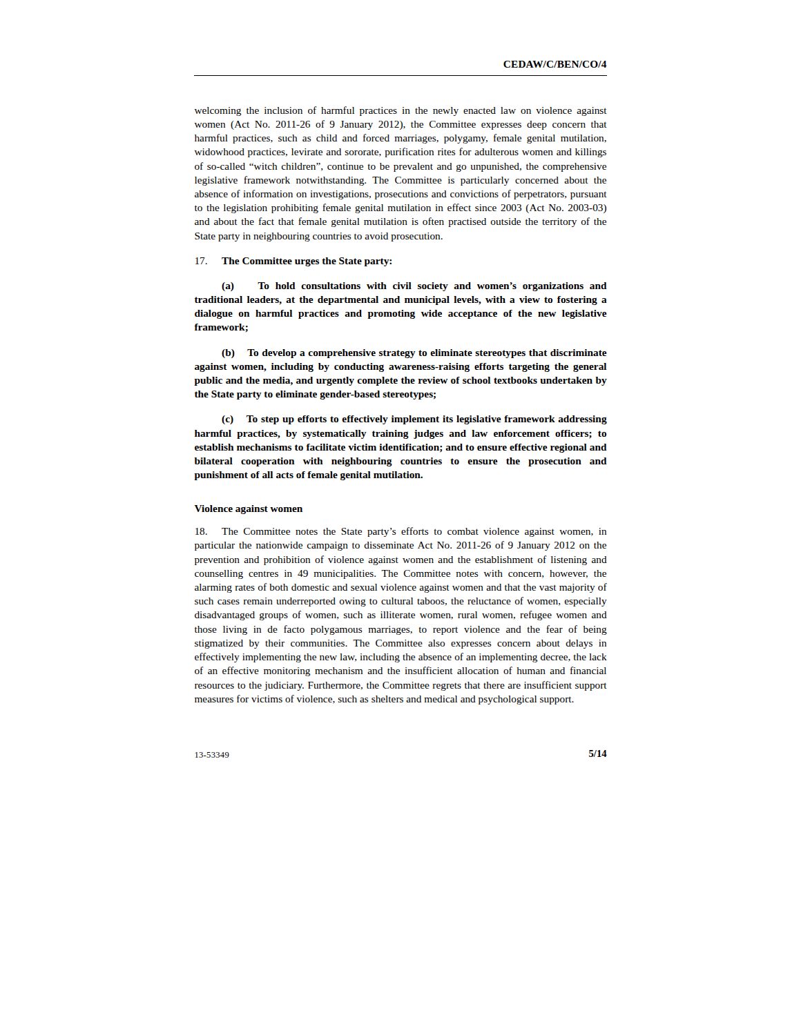CEDAW/C/BEN/CO/4
welcoming the inclusion of harmful practices in the newly enacted law on violence against women (Act No. 2011-26 of 9 January 2012), the Committee expresses deep concern that harmful practices, such as child and forced marriages, polygamy, female genital mutilation, widowhood practices, levirate and sororate, purification rites for adulterous women and killings of so-called “witch children”, continue to be prevalent and go unpunished, the comprehensive legislative framework notwithstanding. The Committee is particularly concerned about the absence of information on investigations, prosecutions and convictions of perpetrators, pursuant to the legislation prohibiting female genital mutilation in effect since 2003 (Act No. 2003-03) and about the fact that female genital mutilation is often practised outside the territory of the State party in neighbouring countries to avoid prosecution.
17. The Committee urges the State party:
(a) To hold consultations with civil society and women’s organizations and traditional leaders, at the departmental and municipal levels, with a view to fostering a dialogue on harmful practices and promoting wide acceptance of the new legislative framework;
(b) To develop a comprehensive strategy to eliminate stereotypes that discriminate against women, including by conducting awareness-raising efforts targeting the general public and the media, and urgently complete the review of school textbooks undertaken by the State party to eliminate gender-based stereotypes;
(c) To step up efforts to effectively implement its legislative framework addressing harmful practices, by systematically training judges and law enforcement officers; to establish mechanisms to facilitate victim identification; and to ensure effective regional and bilateral cooperation with neighbouring countries to ensure the prosecution and punishment of all acts of female genital mutilation.
Violence against women
18. The Committee notes the State party’s efforts to combat violence against women, in particular the nationwide campaign to disseminate Act No. 2011-26 of 9 January 2012 on the prevention and prohibition of violence against women and the establishment of listening and counselling centres in 49 municipalities. The Committee notes with concern, however, the alarming rates of both domestic and sexual violence against women and that the vast majority of such cases remain underreported owing to cultural taboos, the reluctance of women, especially disadvantaged groups of women, such as illiterate women, rural women, refugee women and those living in de facto polygamous marriages, to report violence and the fear of being stigmatized by their communities. The Committee also expresses concern about delays in effectively implementing the new law, including the absence of an implementing decree, the lack of an effective monitoring mechanism and the insufficient allocation of human and financial resources to the judiciary. Furthermore, the Committee regrets that there are insufficient support measures for victims of violence, such as shelters and medical and psychological support.
13-53349 5/14